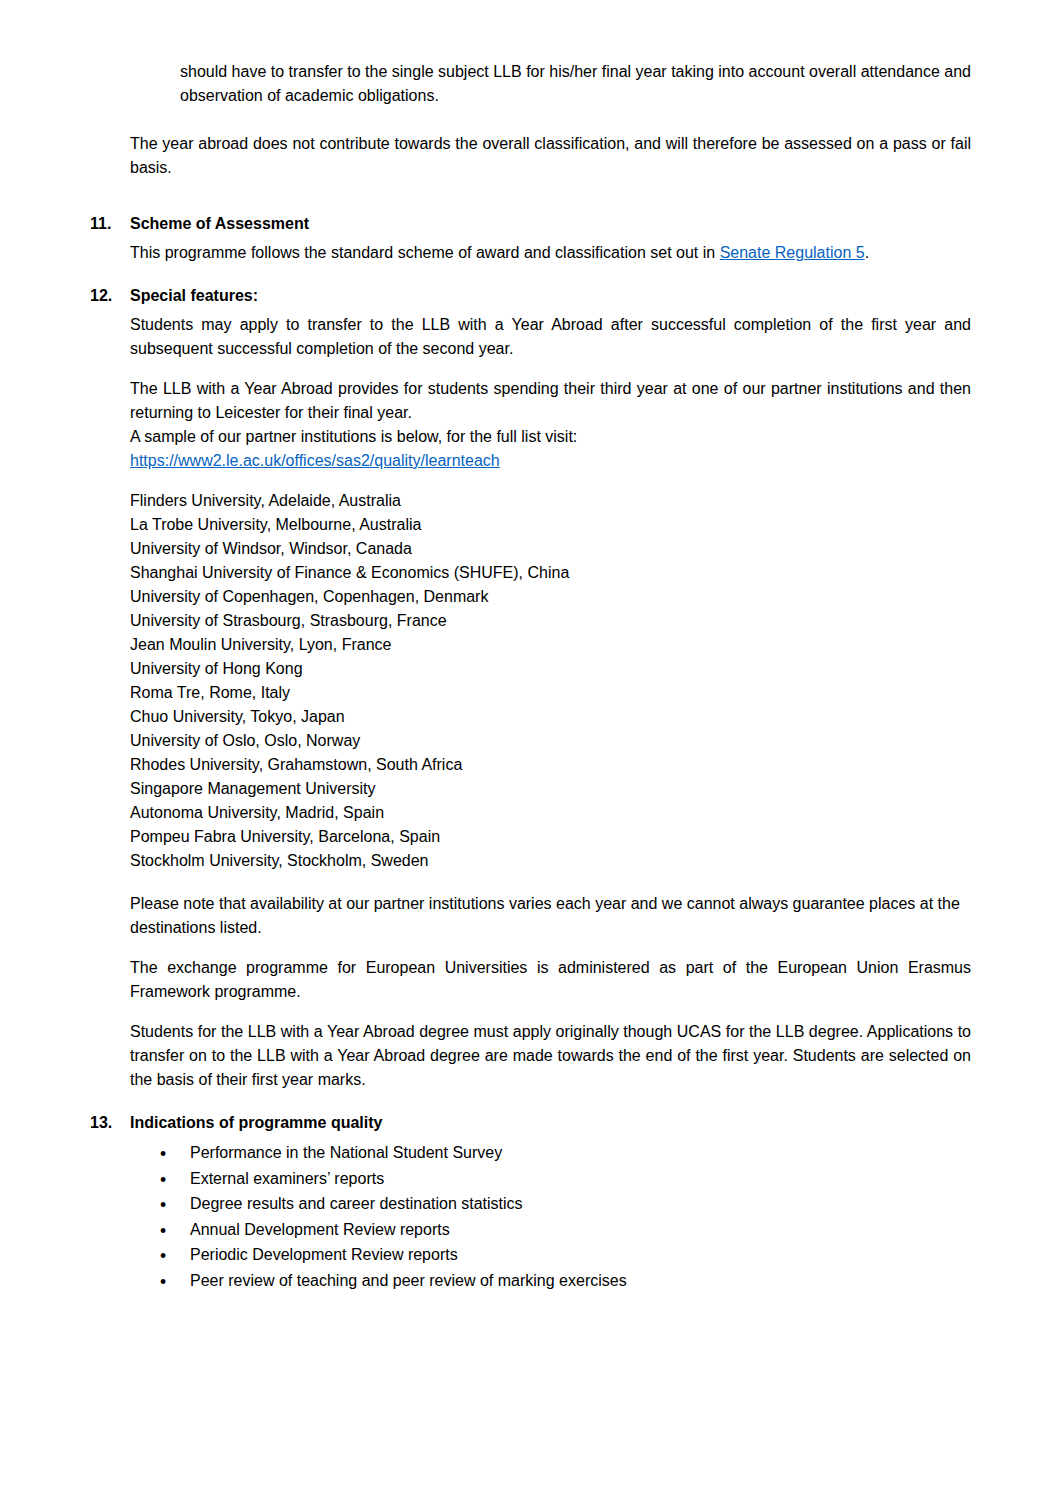should have to transfer to the single subject LLB for his/her final year taking into account overall attendance and observation of academic obligations.
The year abroad does not contribute towards the overall classification, and will therefore be assessed on a pass or fail basis.
11. Scheme of Assessment
This programme follows the standard scheme of award and classification set out in Senate Regulation 5.
12. Special features:
Students may apply to transfer to the LLB with a Year Abroad after successful completion of the first year and subsequent successful completion of the second year.
The LLB with a Year Abroad provides for students spending their third year at one of our partner institutions and then returning to Leicester for their final year.
A sample of our partner institutions is below, for the full list visit:
https://www2.le.ac.uk/offices/sas2/quality/learnteach
Flinders University, Adelaide, Australia
La Trobe University, Melbourne, Australia
University of Windsor, Windsor, Canada
Shanghai University of Finance & Economics (SHUFE), China
University of Copenhagen, Copenhagen, Denmark
University of Strasbourg, Strasbourg, France
Jean Moulin University, Lyon, France
University of Hong Kong
Roma Tre, Rome, Italy
Chuo University, Tokyo, Japan
University of Oslo, Oslo, Norway
Rhodes University, Grahamstown, South Africa
Singapore Management University
Autonoma University, Madrid, Spain
Pompeu Fabra University, Barcelona, Spain
Stockholm University, Stockholm, Sweden
Please note that availability at our partner institutions varies each year and we cannot always guarantee places at the destinations listed.
The exchange programme for European Universities is administered as part of the European Union Erasmus Framework programme.
Students for the LLB with a Year Abroad degree must apply originally though UCAS for the LLB degree. Applications to transfer on to the LLB with a Year Abroad degree are made towards the end of the first year. Students are selected on the basis of their first year marks.
13. Indications of programme quality
Performance in the National Student Survey
External examiners’ reports
Degree results and career destination statistics
Annual Development Review reports
Periodic Development Review reports
Peer review of teaching and peer review of marking exercises